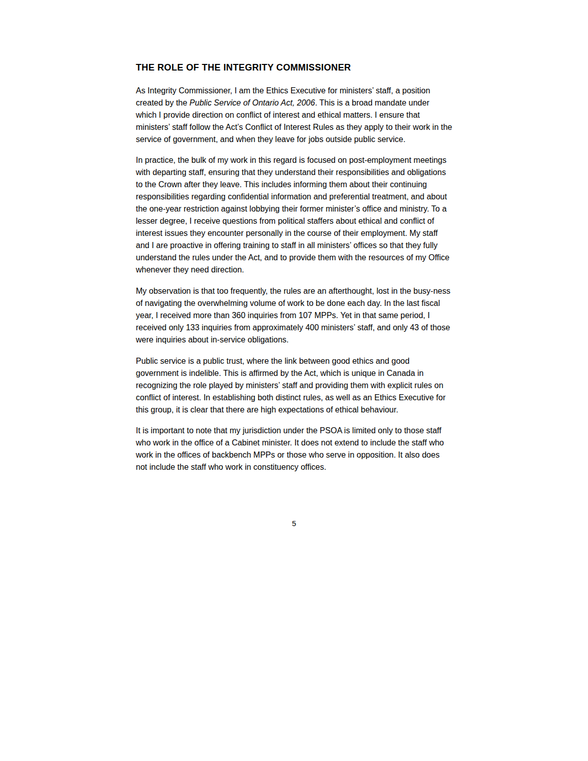THE ROLE OF THE INTEGRITY COMMISSIONER
As Integrity Commissioner, I am the Ethics Executive for ministers’ staff, a position created by the Public Service of Ontario Act, 2006. This is a broad mandate under which I provide direction on conflict of interest and ethical matters. I ensure that ministers’ staff follow the Act’s Conflict of Interest Rules as they apply to their work in the service of government, and when they leave for jobs outside public service.
In practice, the bulk of my work in this regard is focused on post-employment meetings with departing staff, ensuring that they understand their responsibilities and obligations to the Crown after they leave. This includes informing them about their continuing responsibilities regarding confidential information and preferential treatment, and about the one-year restriction against lobbying their former minister’s office and ministry. To a lesser degree, I receive questions from political staffers about ethical and conflict of interest issues they encounter personally in the course of their employment. My staff and I are proactive in offering training to staff in all ministers’ offices so that they fully understand the rules under the Act, and to provide them with the resources of my Office whenever they need direction.
My observation is that too frequently, the rules are an afterthought, lost in the busy-ness of navigating the overwhelming volume of work to be done each day. In the last fiscal year, I received more than 360 inquiries from 107 MPPs. Yet in that same period, I received only 133 inquiries from approximately 400 ministers’ staff, and only 43 of those were inquiries about in-service obligations.
Public service is a public trust, where the link between good ethics and good government is indelible. This is affirmed by the Act, which is unique in Canada in recognizing the role played by ministers’ staff and providing them with explicit rules on conflict of interest. In establishing both distinct rules, as well as an Ethics Executive for this group, it is clear that there are high expectations of ethical behaviour.
It is important to note that my jurisdiction under the PSOA is limited only to those staff who work in the office of a Cabinet minister. It does not extend to include the staff who work in the offices of backbench MPPs or those who serve in opposition. It also does not include the staff who work in constituency offices.
5